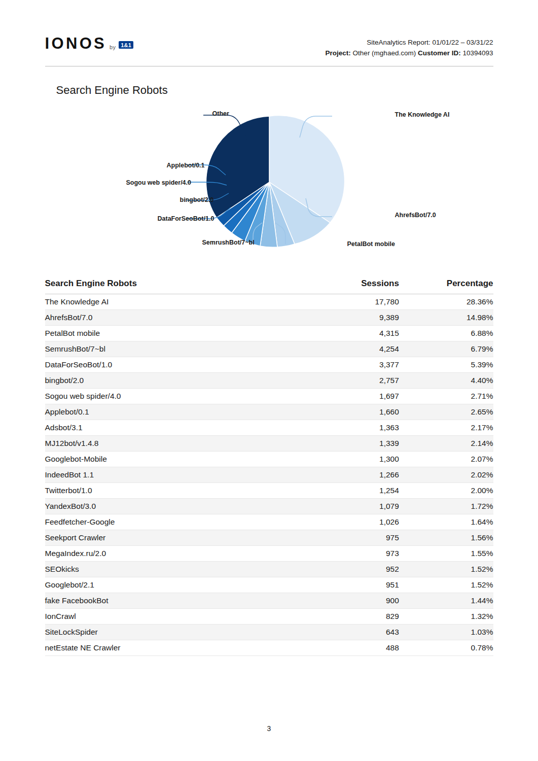IONOS by 1&1
SiteAnalytics Report: 01/01/22 – 03/31/22
Project: Other (mghaed.com) Customer ID: 10394093
Search Engine Robots
Other The Knowledge AI AhrefsBot/7.0 PetalBot mobile SemrushBot/7~bl DataForSeoBot/1.0 bingbot/2.0 Sogou web spider/4.0 Applebot/0.1
| Search Engine Robots | Sessions | Percentage |
| --- | --- | --- |
| The Knowledge AI | 17,780 | 28.36% |
| AhrefsBot/7.0 | 9,389 | 14.98% |
| PetalBot mobile | 4,315 | 6.88% |
| SemrushBot/7~bl | 4,254 | 6.79% |
| DataForSeoBot/1.0 | 3,377 | 5.39% |
| bingbot/2.0 | 2,757 | 4.40% |
| Sogou web spider/4.0 | 1,697 | 2.71% |
| Applebot/0.1 | 1,660 | 2.65% |
| Adsbot/3.1 | 1,363 | 2.17% |
| MJ12bot/v1.4.8 | 1,339 | 2.14% |
| Googlebot-Mobile | 1,300 | 2.07% |
| IndeedBot 1.1 | 1,266 | 2.02% |
| Twitterbot/1.0 | 1,254 | 2.00% |
| YandexBot/3.0 | 1,079 | 1.72% |
| Feedfetcher-Google | 1,026 | 1.64% |
| Seekport Crawler | 975 | 1.56% |
| MegaIndex.ru/2.0 | 973 | 1.55% |
| SEOkicks | 952 | 1.52% |
| Googlebot/2.1 | 951 | 1.52% |
| fake FacebookBot | 900 | 1.44% |
| IonCrawl | 829 | 1.32% |
| SiteLockSpider | 643 | 1.03% |
| netEstate NE Crawler | 488 | 0.78% |
3